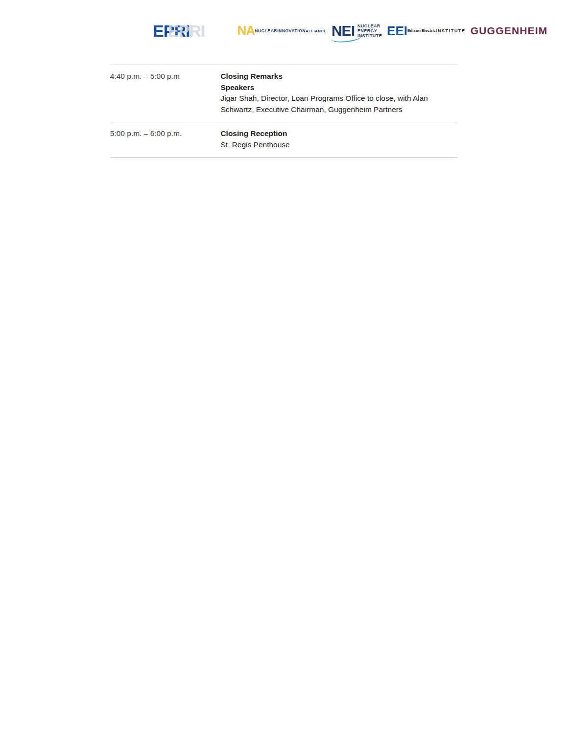EPRI EPRI
NA NUCLEAR INNOVATION ALLIANCE
NEI NUCLEAR
ENERGY
INSTITUTE
EEI
Edison Electric INSTITUTE
GUGGENHEIM
| 4:40 p.m. – 5:00 p.m | Closing Remarks Speakers Jigar Shah, Director, Loan Programs Office to close, with Alan Schwartz, Executive Chairman, Guggenheim Partners |
| 5:00 p.m. – 6:00 p.m. | Closing Reception St. Regis Penthouse |